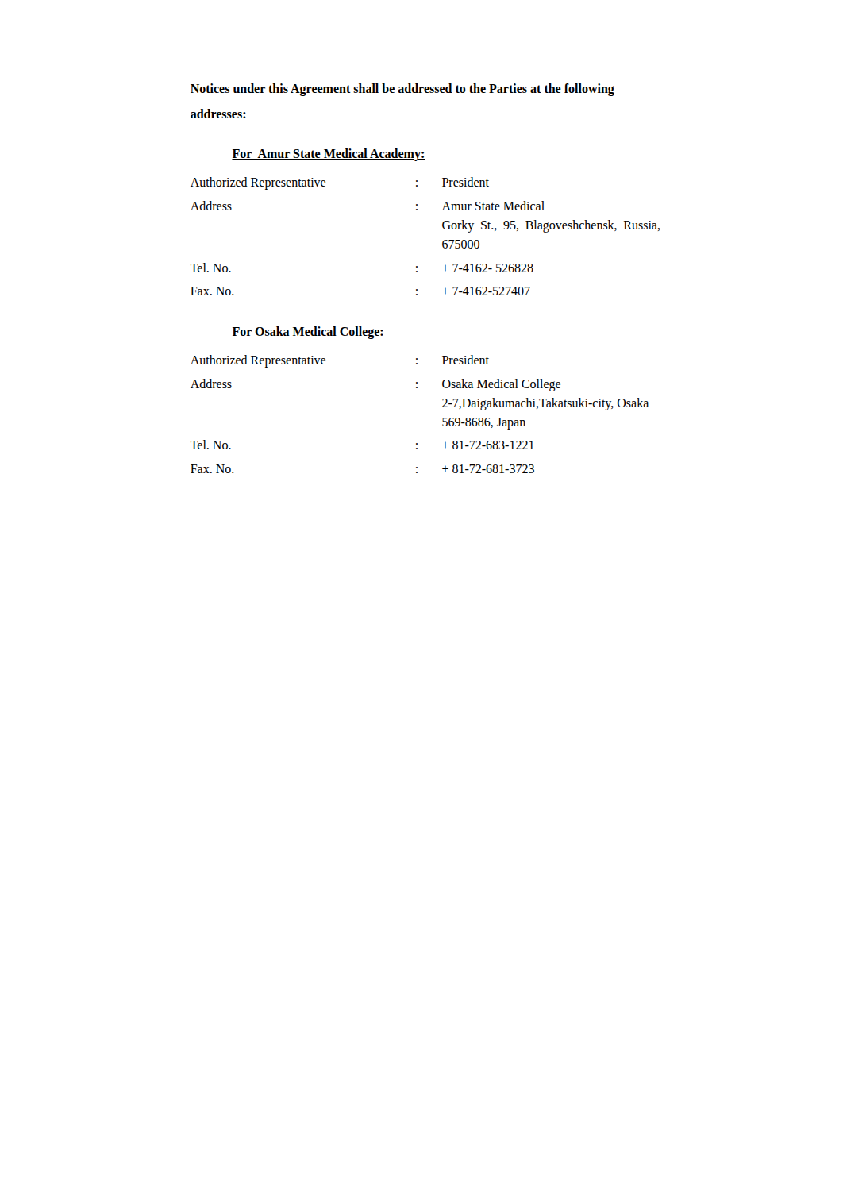Notices under this Agreement shall be addressed to the Parties at the following addresses:
For Amur State Medical Academy:
| Authorized Representative | : | President |
| Address | : | Amur State Medical Gorky St., 95, Blagoveshchensk, Russia, 675000 |
| Tel. No. | : | + 7-4162- 526828 |
| Fax. No. | : | + 7-4162-527407 |
For Osaka Medical College:
| Authorized Representative | : | President |
| Address | : | Osaka Medical College 2-7,Daigakumachi,Takatsuki-city, Osaka 569-8686, Japan |
| Tel. No. | : | + 81-72-683-1221 |
| Fax. No. | : | + 81-72-681-3723 |